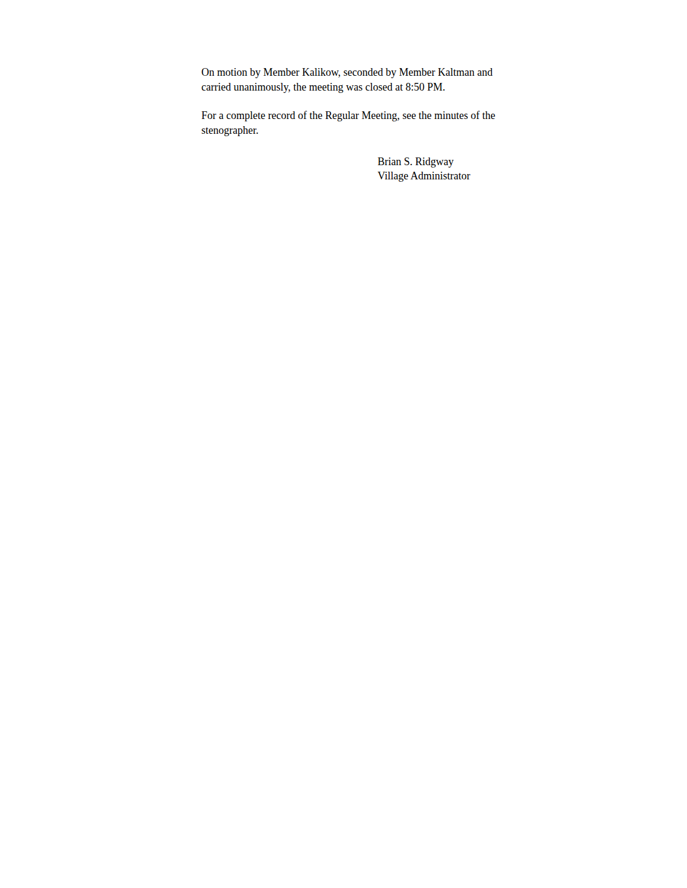On motion by Member Kalikow, seconded by Member Kaltman and carried unanimously, the meeting was closed at 8:50 PM.
For a complete record of the Regular Meeting, see the minutes of the stenographer.
Brian S. Ridgway
Village Administrator